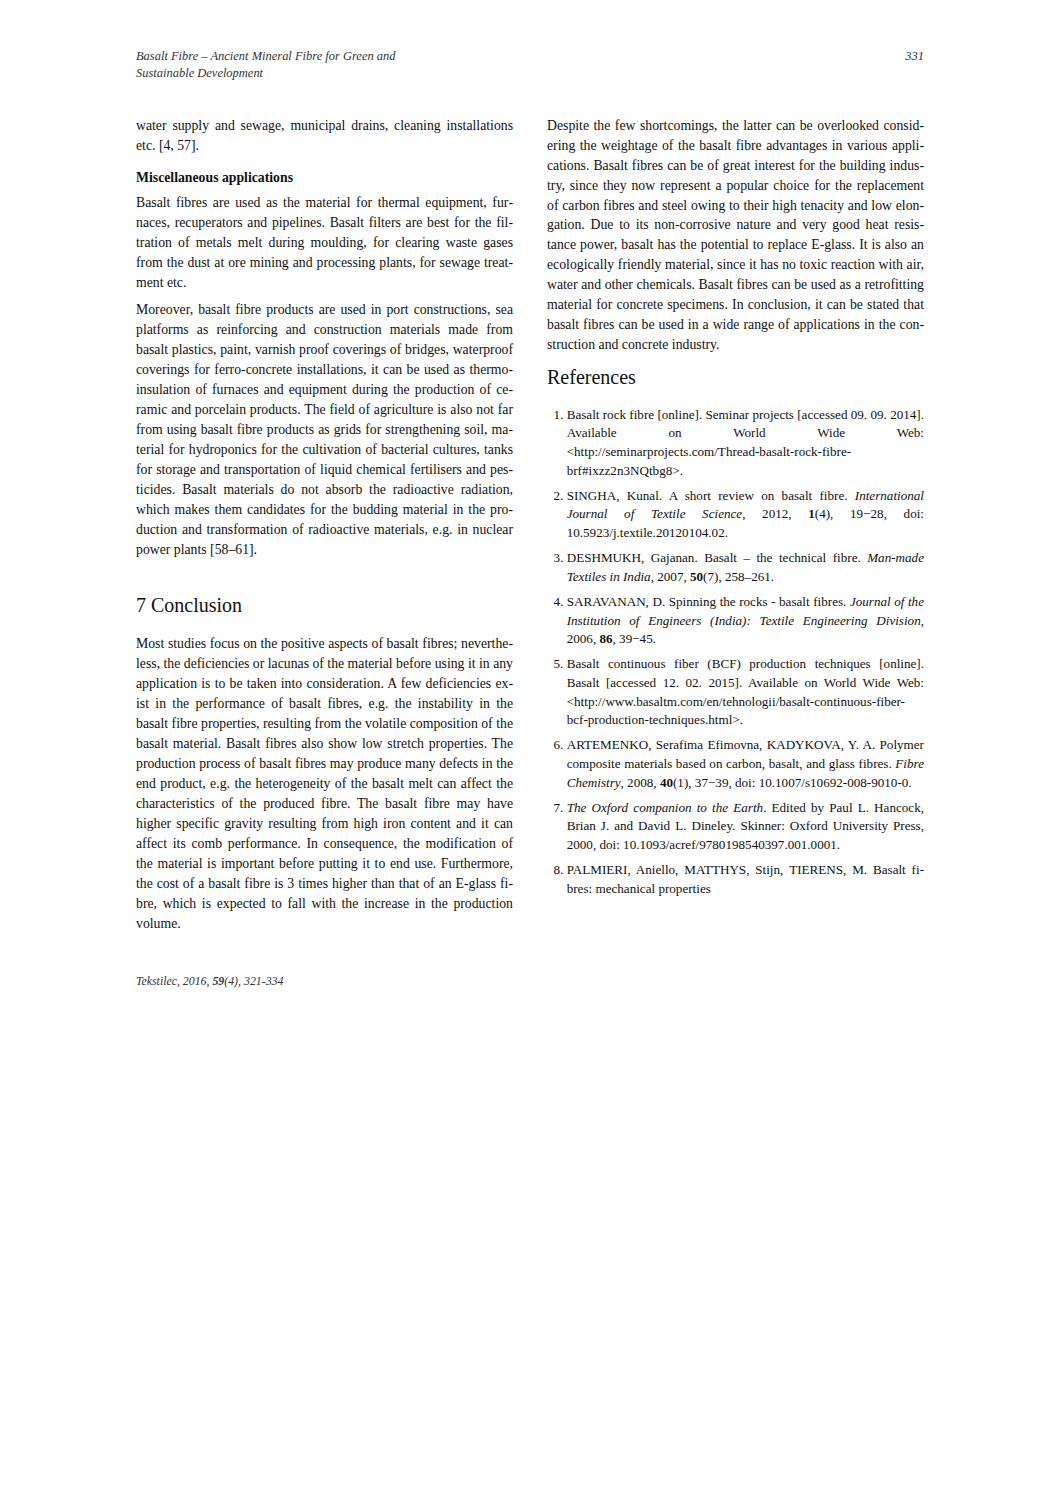Basalt Fibre – Ancient Mineral Fibre for Green and
Sustainable Development
331
water supply and sewage, municipal drains, cleaning installations etc. [4, 57].
Miscellaneous applications
Basalt fibres are used as the material for thermal equipment, furnaces, recuperators and pipelines. Basalt filters are best for the filtration of metals melt during moulding, for clearing waste gases from the dust at ore mining and processing plants, for sewage treatment etc.
Moreover, basalt fibre products are used in port constructions, sea platforms as reinforcing and construction materials made from basalt plastics, paint, varnish proof coverings of bridges, waterproof coverings for ferro-concrete installations, it can be used as thermo-insulation of furnaces and equipment during the production of ceramic and porcelain products. The field of agriculture is also not far from using basalt fibre products as grids for strengthening soil, material for hydroponics for the cultivation of bacterial cultures, tanks for storage and transportation of liquid chemical fertilisers and pesticides. Basalt materials do not absorb the radioactive radiation, which makes them candidates for the budding material in the production and transformation of radioactive materials, e.g. in nuclear power plants [58–61].
7 Conclusion
Most studies focus on the positive aspects of basalt fibres; nevertheless, the deficiencies or lacunas of the material before using it in any application is to be taken into consideration. A few deficiencies exist in the performance of basalt fibres, e.g. the instability in the basalt fibre properties, resulting from the volatile composition of the basalt material. Basalt fibres also show low stretch properties. The production process of basalt fibres may produce many defects in the end product, e.g. the heterogeneity of the basalt melt can affect the characteristics of the produced fibre. The basalt fibre may have higher specific gravity resulting from high iron content and it can affect its comb performance. In consequence, the modification of the material is important before putting it to end use. Furthermore, the cost of a basalt fibre is 3 times higher than that of an E-glass fibre, which is expected to fall with the increase in the production volume.
Despite the few shortcomings, the latter can be overlooked considering the weightage of the basalt fibre advantages in various applications. Basalt fibres can be of great interest for the building industry, since they now represent a popular choice for the replacement of carbon fibres and steel owing to their high tenacity and low elongation. Due to its non-corrosive nature and very good heat resistance power, basalt has the potential to replace E-glass. It is also an ecologically friendly material, since it has no toxic reaction with air, water and other chemicals. Basalt fibres can be used as a retrofitting material for concrete specimens. In conclusion, it can be stated that basalt fibres can be used in a wide range of applications in the construction and concrete industry.
References
Basalt rock fibre [online]. Seminar projects [accessed 09. 09. 2014]. Available on World Wide Web: <http://seminarprojects.com/Thread-basalt-rock-fibre-brf#ixzz2n3NQtbg8>.
SINGHA, Kunal. A short review on basalt fibre. International Journal of Textile Science, 2012, 1(4), 19−28, doi: 10.5923/j.textile.20120104.02.
DESHMUKH, Gajanan. Basalt – the technical fibre. Man-made Textiles in India, 2007, 50(7), 258–261.
SARAVANAN, D. Spinning the rocks - basalt fibres. Journal of the Institution of Engineers (India): Textile Engineering Division, 2006, 86, 39−45.
Basalt continuous fiber (BCF) production techniques [online]. Basalt [accessed 12. 02. 2015]. Available on World Wide Web: <http://www.basaltm.com/en/tehnologii/basalt-continuous-fiber-bcf-production-techniques.html>.
ARTEMENKO, Serafima Efimovna, KADYKOVA, Y. A. Polymer composite materials based on carbon, basalt, and glass fibres. Fibre Chemistry, 2008, 40(1), 37−39, doi: 10.1007/s10692-008-9010-0.
The Oxford companion to the Earth. Edited by Paul L. Hancock, Brian J. and David L. Dineley. Skinner: Oxford University Press, 2000, doi: 10.1093/acref/9780198540397.001.0001.
PALMIERI, Aniello, MATTHYS, Stijn, TIERENS, M. Basalt fibres: mechanical properties
Tekstilec, 2016, 59(4), 321-334